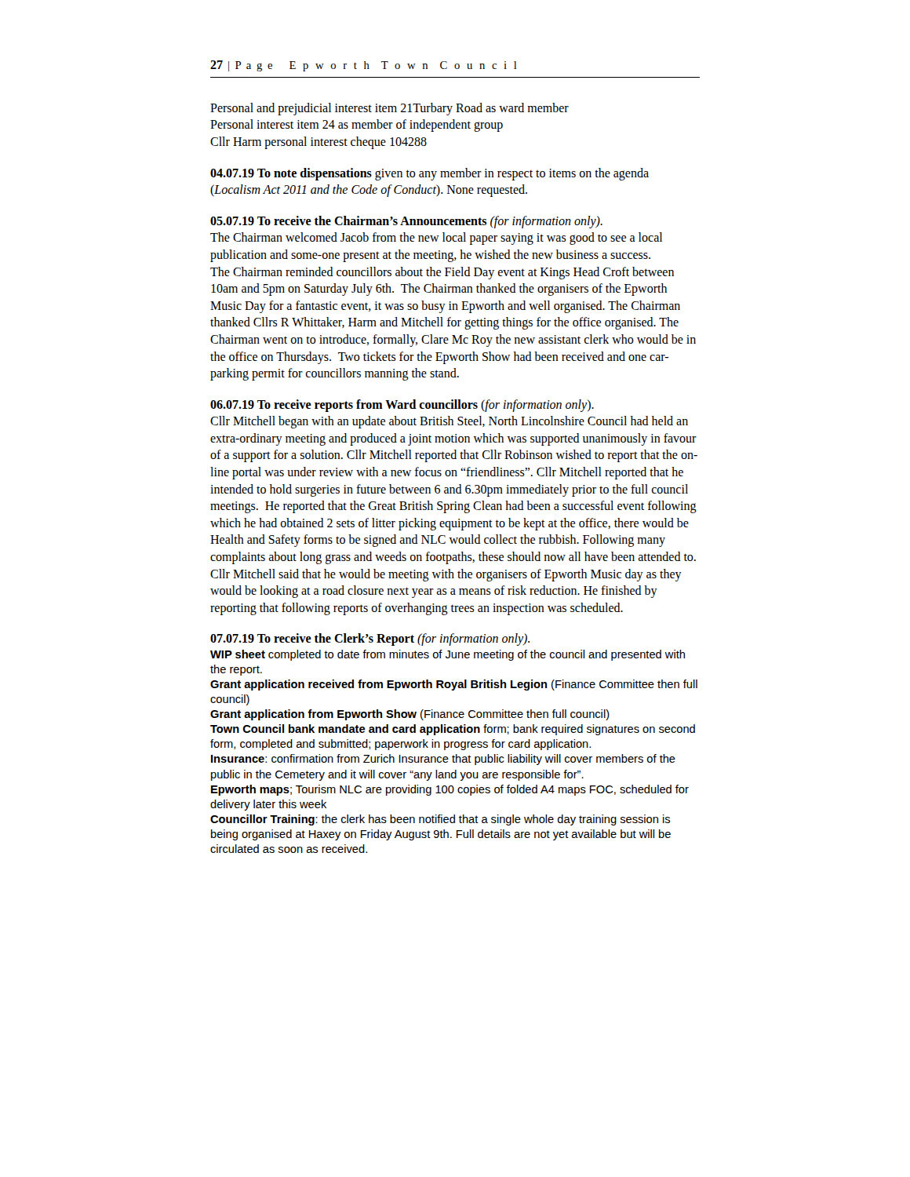27 | P a g e E p w o r t h T o w n C o u n c i l
Personal and prejudicial interest item 21Turbary Road as ward member
Personal interest item 24 as member of independent group
Cllr Harm personal interest cheque 104288
04.07.19 To note dispensations given to any member in respect to items on the agenda (Localism Act 2011 and the Code of Conduct). None requested.
05.07.19 To receive the Chairman’s Announcements (for information only).
The Chairman welcomed Jacob from the new local paper saying it was good to see a local publication and some-one present at the meeting, he wished the new business a success.
The Chairman reminded councillors about the Field Day event at Kings Head Croft between 10am and 5pm on Saturday July 6th. The Chairman thanked the organisers of the Epworth Music Day for a fantastic event, it was so busy in Epworth and well organised. The Chairman thanked Cllrs R Whittaker, Harm and Mitchell for getting things for the office organised. The Chairman went on to introduce, formally, Clare Mc Roy the new assistant clerk who would be in the office on Thursdays. Two tickets for the Epworth Show had been received and one car-parking permit for councillors manning the stand.
06.07.19 To receive reports from Ward councillors (for information only).
Cllr Mitchell began with an update about British Steel, North Lincolnshire Council had held an extra-ordinary meeting and produced a joint motion which was supported unanimously in favour of a support for a solution. Cllr Mitchell reported that Cllr Robinson wished to report that the on-line portal was under review with a new focus on “friendliness”. Cllr Mitchell reported that he intended to hold surgeries in future between 6 and 6.30pm immediately prior to the full council meetings. He reported that the Great British Spring Clean had been a successful event following which he had obtained 2 sets of litter picking equipment to be kept at the office, there would be Health and Safety forms to be signed and NLC would collect the rubbish. Following many complaints about long grass and weeds on footpaths, these should now all have been attended to. Cllr Mitchell said that he would be meeting with the organisers of Epworth Music day as they would be looking at a road closure next year as a means of risk reduction. He finished by reporting that following reports of overhanging trees an inspection was scheduled.
07.07.19 To receive the Clerk’s Report (for information only).
WIP sheet completed to date from minutes of June meeting of the council and presented with the report.
Grant application received from Epworth Royal British Legion (Finance Committee then full council)
Grant application from Epworth Show (Finance Committee then full council)
Town Council bank mandate and card application form; bank required signatures on second form, completed and submitted; paperwork in progress for card application.
Insurance: confirmation from Zurich Insurance that public liability will cover members of the public in the Cemetery and it will cover “any land you are responsible for”.
Epworth maps; Tourism NLC are providing 100 copies of folded A4 maps FOC, scheduled for delivery later this week
Councillor Training: the clerk has been notified that a single whole day training session is being organised at Haxey on Friday August 9th. Full details are not yet available but will be circulated as soon as received.